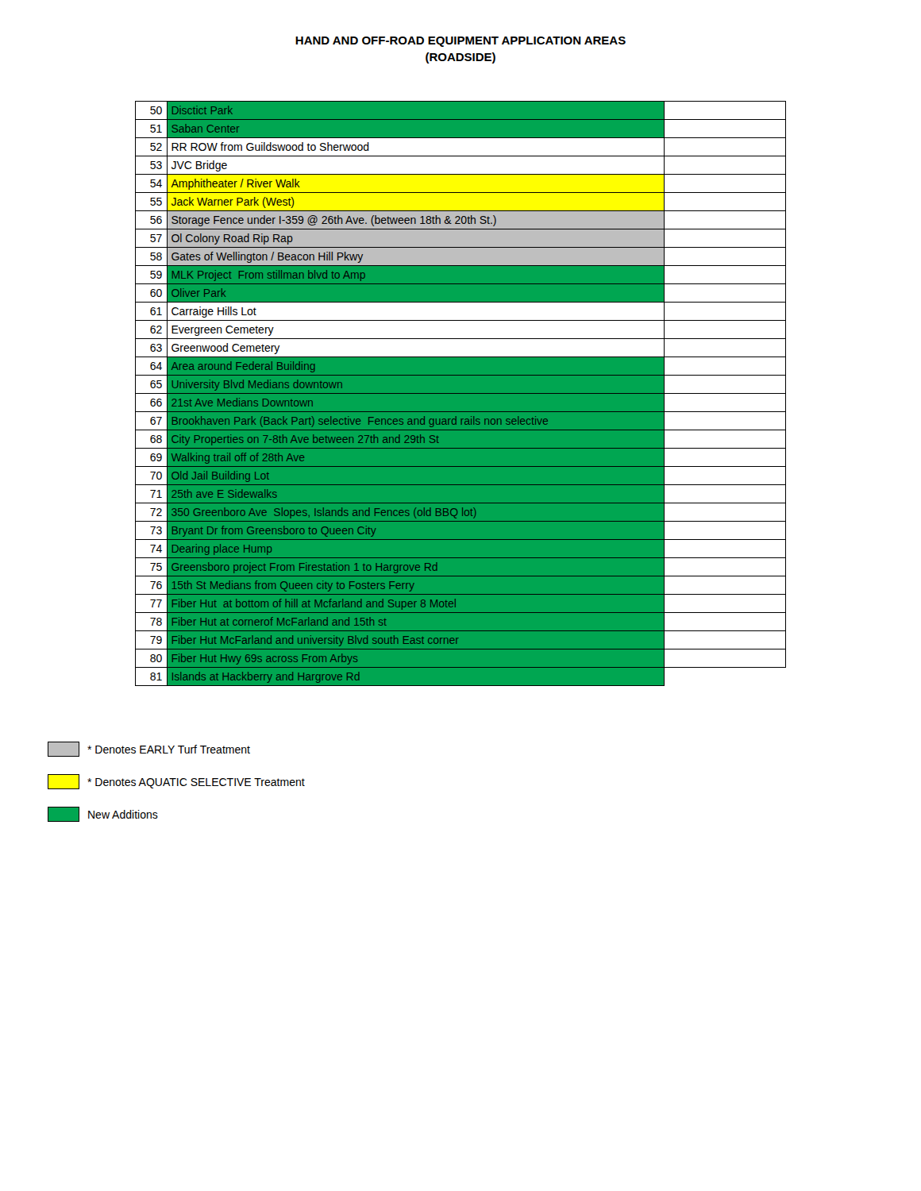HAND AND OFF-ROAD EQUIPMENT APPLICATION AREAS
(ROADSIDE)
| 50 | Disctict Park | |
| 51 | Saban Center | |
| 52 | RR ROW from Guildswood to Sherwood | |
| 53 | JVC Bridge | |
| 54 | Amphitheater / River Walk | |
| 55 | Jack Warner Park (West) | |
| 56 | Storage Fence under I-359 @ 26th Ave. (between 18th & 20th St.) | |
| 57 | Ol Colony Road Rip Rap | |
| 58 | Gates of Wellington / Beacon Hill Pkwy | |
| 59 | MLK Project From stillman blvd to Amp | |
| 60 | Oliver Park | |
| 61 | Carraige Hills Lot | |
| 62 | Evergreen Cemetery | |
| 63 | Greenwood Cemetery | |
| 64 | Area around Federal Building | |
| 65 | University Blvd Medians downtown | |
| 66 | 21st Ave Medians Downtown | |
| 67 | Brookhaven Park (Back Part) selective Fences and guard rails non selective | |
| 68 | City Properties on 7-8th Ave between 27th and 29th St | |
| 69 | Walking trail off of 28th Ave | |
| 70 | Old Jail Building Lot | |
| 71 | 25th ave E Sidewalks | |
| 72 | 350 Greenboro Ave Slopes, Islands and Fences (old BBQ lot) | |
| 73 | Bryant Dr from Greensboro to Queen City | |
| 74 | Dearing place Hump | |
| 75 | Greensboro project From Firestation 1 to Hargrove Rd | |
| 76 | 15th St Medians from Queen city to Fosters Ferry | |
| 77 | Fiber Hut at bottom of hill at Mcfarland and Super 8 Motel | |
| 78 | Fiber Hut at cornerof McFarland and 15th st | |
| 79 | Fiber Hut McFarland and university Blvd south East corner | |
| 80 | Fiber Hut Hwy 69s across From Arbys | |
| 81 | Islands at Hackberry and Hargrove Rd | |
* Denotes EARLY Turf Treatment
* Denotes AQUATIC SELECTIVE Treatment
New Additions